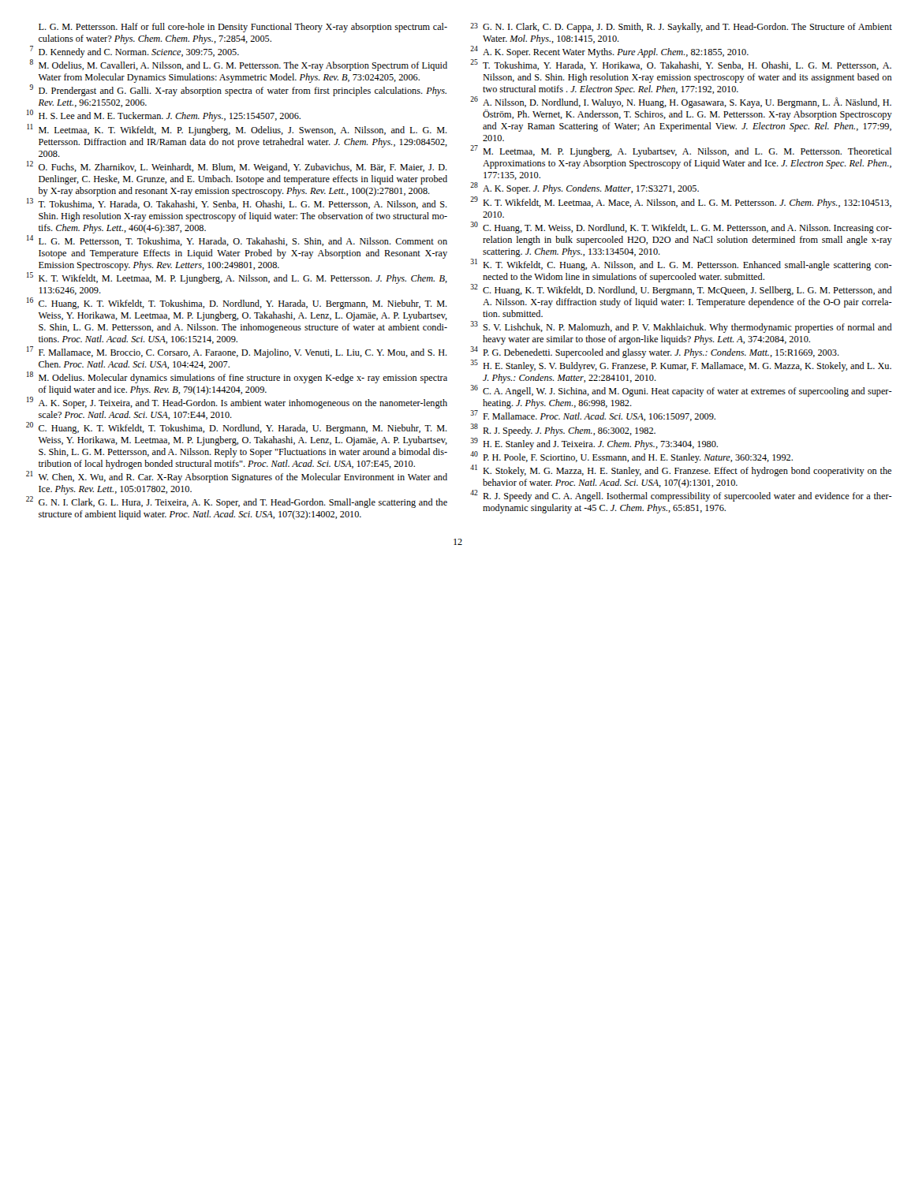L. G. M. Pettersson. Half or full core-hole in Density Functional Theory X-ray absorption spectrum calculations of water? Phys. Chem. Chem. Phys., 7:2854, 2005.
7 D. Kennedy and C. Norman. Science, 309:75, 2005.
8 M. Odelius, M. Cavalleri, A. Nilsson, and L. G. M. Pettersson. The X-ray Absorption Spectrum of Liquid Water from Molecular Dynamics Simulations: Asymmetric Model. Phys. Rev. B, 73:024205, 2006.
9 D. Prendergast and G. Galli. X-ray absorption spectra of water from first principles calculations. Phys. Rev. Lett., 96:215502, 2006.
10 H. S. Lee and M. E. Tuckerman. J. Chem. Phys., 125:154507, 2006.
11 M. Leetmaa, K. T. Wikfeldt, M. P. Ljungberg, M. Odelius, J. Swenson, A. Nilsson, and L. G. M. Pettersson. Diffraction and IR/Raman data do not prove tetrahedral water. J. Chem. Phys., 129:084502, 2008.
12 O. Fuchs, M. Zharnikov, L. Weinhardt, M. Blum, M. Weigand, Y. Zubavichus, M. Bär, F. Maier, J. D. Denlinger, C. Heske, M. Grunze, and E. Umbach. Isotope and temperature effects in liquid water probed by X-ray absorption and resonant X-ray emission spectroscopy. Phys. Rev. Lett., 100(2):27801, 2008.
13 T. Tokushima, Y. Harada, O. Takahashi, Y. Senba, H. Ohashi, L. G. M. Pettersson, A. Nilsson, and S. Shin. High resolution X-ray emission spectroscopy of liquid water: The observation of two structural motifs. Chem. Phys. Lett., 460(4-6):387, 2008.
14 L. G. M. Pettersson, T. Tokushima, Y. Harada, O. Takahashi, S. Shin, and A. Nilsson. Comment on Isotope and Temperature Effects in Liquid Water Probed by X-ray Absorption and Resonant X-ray Emission Spectroscopy. Phys. Rev. Letters, 100:249801, 2008.
15 K. T. Wikfeldt, M. Leetmaa, M. P. Ljungberg, A. Nilsson, and L. G. M. Pettersson. J. Phys. Chem. B, 113:6246, 2009.
16 C. Huang, K. T. Wikfeldt, T. Tokushima, D. Nordlund, Y. Harada, U. Bergmann, M. Niebuhr, T. M. Weiss, Y. Horikawa, M. Leetmaa, M. P. Ljungberg, O. Takahashi, A. Lenz, L. Ojamäe, A. P. Lyubartsev, S. Shin, L. G. M. Pettersson, and A. Nilsson. The inhomogeneous structure of water at ambient conditions. Proc. Natl. Acad. Sci. USA, 106:15214, 2009.
17 F. Mallamace, M. Broccio, C. Corsaro, A. Faraone, D. Majolino, V. Venuti, L. Liu, C. Y. Mou, and S. H. Chen. Proc. Natl. Acad. Sci. USA, 104:424, 2007.
18 M. Odelius. Molecular dynamics simulations of fine structure in oxygen K-edge x- ray emission spectra of liquid water and ice. Phys. Rev. B, 79(14):144204, 2009.
19 A. K. Soper, J. Teixeira, and T. Head-Gordon. Is ambient water inhomogeneous on the nanometer-length scale? Proc. Natl. Acad. Sci. USA, 107:E44, 2010.
20 C. Huang, K. T. Wikfeldt, T. Tokushima, D. Nordlund, Y. Harada, U. Bergmann, M. Niebuhr, T. M. Weiss, Y. Horikawa, M. Leetmaa, M. P. Ljungberg, O. Takahashi, A. Lenz, L. Ojamäe, A. P. Lyubartsev, S. Shin, L. G. M. Pettersson, and A. Nilsson. Reply to Soper "Fluctuations in water around a bimodal distribution of local hydrogen bonded structural motifs". Proc. Natl. Acad. Sci. USA, 107:E45, 2010.
21 W. Chen, X. Wu, and R. Car. X-Ray Absorption Signatures of the Molecular Environment in Water and Ice. Phys. Rev. Lett., 105:017802, 2010.
22 G. N. I. Clark, G. L. Hura, J. Teixeira, A. K. Soper, and T. Head-Gordon. Small-angle scattering and the structure of ambient liquid water. Proc. Natl. Acad. Sci. USA, 107(32):14002, 2010.
23 G. N. I. Clark, C. D. Cappa, J. D. Smith, R. J. Saykally, and T. Head-Gordon. The Structure of Ambient Water. Mol. Phys., 108:1415, 2010.
24 A. K. Soper. Recent Water Myths. Pure Appl. Chem., 82:1855, 2010.
25 T. Tokushima, Y. Harada, Y. Horikawa, O. Takahashi, Y. Senba, H. Ohashi, L. G. M. Pettersson, A. Nilsson, and S. Shin. High resolution X-ray emission spectroscopy of water and its assignment based on two structural motifs . J. Electron Spec. Rel. Phen, 177:192, 2010.
26 A. Nilsson, D. Nordlund, I. Waluyo, N. Huang, H. Ogasawara, S. Kaya, U. Bergmann, L. Å. Näslund, H. Öström, Ph. Wernet, K. Andersson, T. Schiros, and L. G. M. Pettersson. X-ray Absorption Spectroscopy and X-ray Raman Scattering of Water; An Experimental View. J. Electron Spec. Rel. Phen., 177:99, 2010.
27 M. Leetmaa, M. P. Ljungberg, A. Lyubartsev, A. Nilsson, and L. G. M. Pettersson. Theoretical Approximations to X-ray Absorption Spectroscopy of Liquid Water and Ice. J. Electron Spec. Rel. Phen., 177:135, 2010.
28 A. K. Soper. J. Phys. Condens. Matter, 17:S3271, 2005.
29 K. T. Wikfeldt, M. Leetmaa, A. Mace, A. Nilsson, and L. G. M. Pettersson. J. Chem. Phys., 132:104513, 2010.
30 C. Huang, T. M. Weiss, D. Nordlund, K. T. Wikfeldt, L. G. M. Pettersson, and A. Nilsson. Increasing correlation length in bulk supercooled H2O, D2O and NaCl solution determined from small angle x-ray scattering. J. Chem. Phys., 133:134504, 2010.
31 K. T. Wikfeldt, C. Huang, A. Nilsson, and L. G. M. Pettersson. Enhanced small-angle scattering connected to the Widom line in simulations of supercooled water. submitted.
32 C. Huang, K. T. Wikfeldt, D. Nordlund, U. Bergmann, T. McQueen, J. Sellberg, L. G. M. Pettersson, and A. Nilsson. X-ray diffraction study of liquid water: I. Temperature dependence of the O-O pair correlation. submitted.
33 S. V. Lishchuk, N. P. Malomuzh, and P. V. Makhlaichuk. Why thermodynamic properties of normal and heavy water are similar to those of argon-like liquids? Phys. Lett. A, 374:2084, 2010.
34 P. G. Debenedetti. Supercooled and glassy water. J. Phys.: Condens. Matt., 15:R1669, 2003.
35 H. E. Stanley, S. V. Buldyrev, G. Franzese, P. Kumar, F. Mallamace, M. G. Mazza, K. Stokely, and L. Xu. J. Phys.: Condens. Matter, 22:284101, 2010.
36 C. A. Angell, W. J. Sichina, and M. Oguni. Heat capacity of water at extremes of supercooling and superheating. J. Phys. Chem., 86:998, 1982.
37 F. Mallamace. Proc. Natl. Acad. Sci. USA, 106:15097, 2009.
38 R. J. Speedy. J. Phys. Chem., 86:3002, 1982.
39 H. E. Stanley and J. Teixeira. J. Chem. Phys., 73:3404, 1980.
40 P. H. Poole, F. Sciortino, U. Essmann, and H. E. Stanley. Nature, 360:324, 1992.
41 K. Stokely, M. G. Mazza, H. E. Stanley, and G. Franzese. Effect of hydrogen bond cooperativity on the behavior of water. Proc. Natl. Acad. Sci. USA, 107(4):1301, 2010.
42 R. J. Speedy and C. A. Angell. Isothermal compressibility of supercooled water and evidence for a thermodynamic singularity at -45 C. J. Chem. Phys., 65:851, 1976.
12